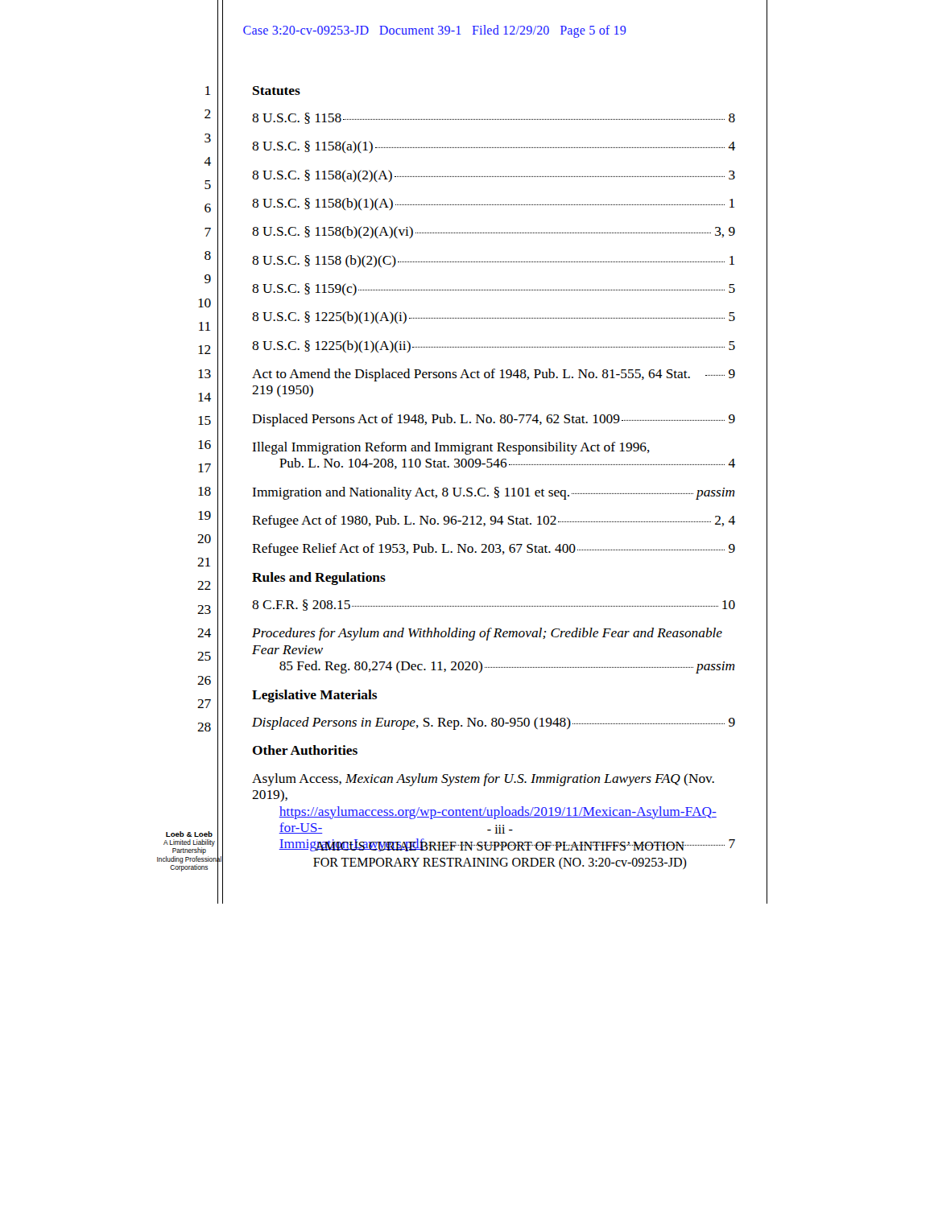Case 3:20-cv-09253-JD Document 39-1 Filed 12/29/20 Page 5 of 19
1
2
3
4
5
6
7
8
9
10
11
12
13
14
15
16
17
18
19
20
21
22
23
24
25
26
27
28
Statutes
8 U.S.C. § 1158 8
8 U.S.C. § 1158(a)(1) 4
8 U.S.C. § 1158(a)(2)(A) 3
8 U.S.C. § 1158(b)(1)(A) 1
8 U.S.C. § 1158(b)(2)(A)(vi) 3, 9
8 U.S.C. § 1158 (b)(2)(C) 1
8 U.S.C. § 1159(c) 5
8 U.S.C. § 1225(b)(1)(A)(i) 5
8 U.S.C. § 1225(b)(1)(A)(ii) 5
Act to Amend the Displaced Persons Act of 1948, Pub. L. No. 81-555, 64 Stat. 219 (1950) 9
Displaced Persons Act of 1948, Pub. L. No. 80-774, 62 Stat. 1009 9
Illegal Immigration Reform and Immigrant Responsibility Act of 1996, Pub. L. No. 104-208, 110 Stat. 3009-546 4
Immigration and Nationality Act, 8 U.S.C. § 1101 et seq. passim
Refugee Act of 1980, Pub. L. No. 96-212, 94 Stat. 102 2, 4
Refugee Relief Act of 1953, Pub. L. No. 203, 67 Stat. 400 9
Rules and Regulations
8 C.F.R. § 208.15 10
Procedures for Asylum and Withholding of Removal; Credible Fear and Reasonable Fear Review 85 Fed. Reg. 80,274 (Dec. 11, 2020) passim
Legislative Materials
Displaced Persons in Europe, S. Rep. No. 80-950 (1948) 9
Other Authorities
Asylum Access, Mexican Asylum System for U.S. Immigration Lawyers FAQ (Nov. 2019), https://asylumaccess.org/wp-content/uploads/2019/11/Mexican-Asylum-FAQ-for-US- Immigration-Lawyers.pdf 7
Loeb & Loeb
A Limited Liability Partnership
Including Professional
Corporations
- iii -
AMICUS CURIAE BRIEF IN SUPPORT OF PLAINTIFFS’ MOTION
FOR TEMPORARY RESTRAINING ORDER (NO. 3:20-cv-09253-JD)